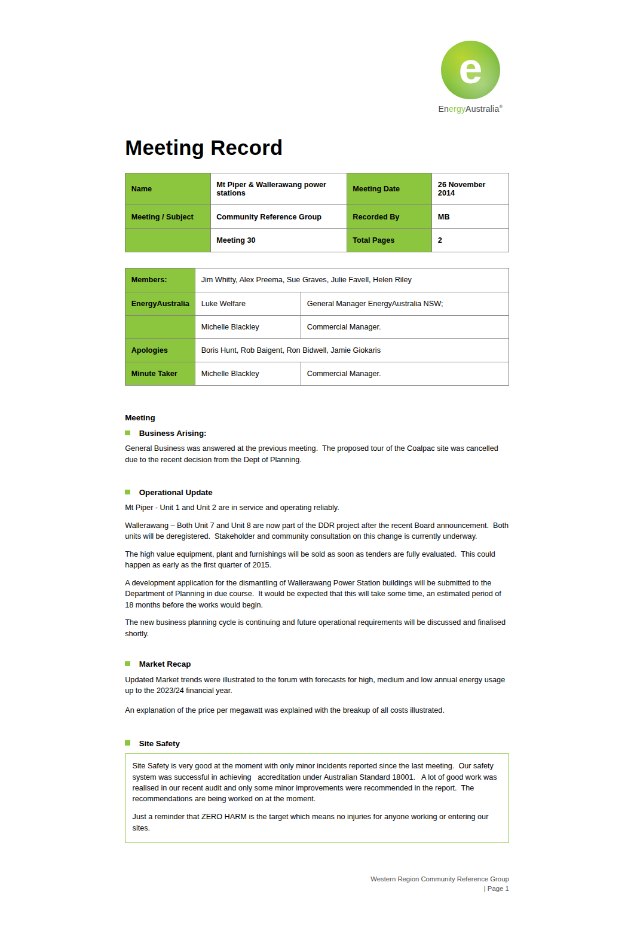e
En ergy Australia®
Meeting Record
| Name | Mt Piper & Wallerawang power stations | Meeting Date | 26 November 2014 |
| Meeting / Subject | Community Reference Group | Recorded By | MB |
| | Meeting 30 | Total Pages | 2 |
| Members: | Jim Whitty, Alex Preema, Sue Graves, Julie Favell, Helen Riley |
| EnergyAustralia | Luke Welfare | General Manager EnergyAustralia NSW; |
| | Michelle Blackley | Commercial Manager. |
| Apologies | Boris Hunt, Rob Baigent, Ron Bidwell, Jamie Giokaris |
| Minute Taker | Michelle Blackley | Commercial Manager. |
Meeting
Business Arising:
General Business was answered at the previous meeting. The proposed tour of the Coalpac site was cancelled due to the recent decision from the Dept of Planning.
Operational Update
Mt Piper - Unit 1 and Unit 2 are in service and operating reliably.
Wallerawang – Both Unit 7 and Unit 8 are now part of the DDR project after the recent Board announcement. Both units will be deregistered. Stakeholder and community consultation on this change is currently underway.
The high value equipment, plant and furnishings will be sold as soon as tenders are fully evaluated. This could happen as early as the first quarter of 2015.
A development application for the dismantling of Wallerawang Power Station buildings will be submitted to the Department of Planning in due course. It would be expected that this will take some time, an estimated period of 18 months before the works would begin.
The new business planning cycle is continuing and future operational requirements will be discussed and finalised shortly.
Market Recap
Updated Market trends were illustrated to the forum with forecasts for high, medium and low annual energy usage up to the 2023/24 financial year.
An explanation of the price per megawatt was explained with the breakup of all costs illustrated.
Site Safety
Site Safety is very good at the moment with only minor incidents reported since the last meeting. Our safety system was successful in achieving accreditation under Australian Standard 18001. A lot of good work was realised in our recent audit and only some minor improvements were recommended in the report. The recommendations are being worked on at the moment.
Just a reminder that ZERO HARM is the target which means no injuries for anyone working or entering our sites.
Western Region Community Reference Group
| Page 1